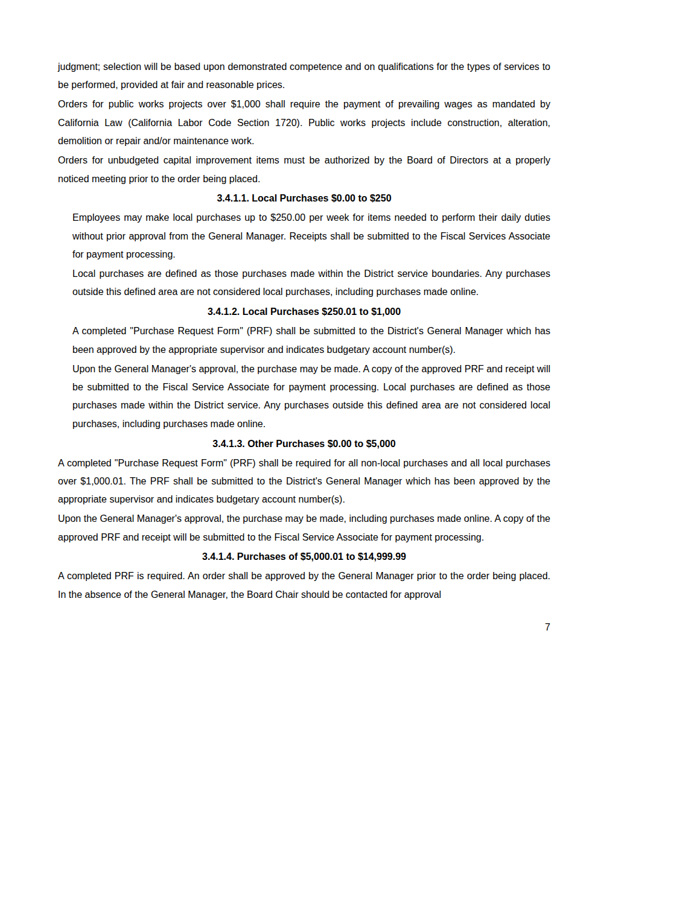judgment; selection will be based upon demonstrated competence and on qualifications for the types of services to be performed, provided at fair and reasonable prices.
Orders for public works projects over $1,000 shall require the payment of prevailing wages as mandated by California Law (California Labor Code Section 1720). Public works projects include construction, alteration, demolition or repair and/or maintenance work.
Orders for unbudgeted capital improvement items must be authorized by the Board of Directors at a properly noticed meeting prior to the order being placed.
3.4.1.1. Local Purchases $0.00 to $250
Employees may make local purchases up to $250.00 per week for items needed to perform their daily duties without prior approval from the General Manager. Receipts shall be submitted to the Fiscal Services Associate for payment processing.
Local purchases are defined as those purchases made within the District service boundaries. Any purchases outside this defined area are not considered local purchases, including purchases made online.
3.4.1.2. Local Purchases $250.01 to $1,000
A completed "Purchase Request Form" (PRF) shall be submitted to the District's General Manager which has been approved by the appropriate supervisor and indicates budgetary account number(s).
Upon the General Manager's approval, the purchase may be made. A copy of the approved PRF and receipt will be submitted to the Fiscal Service Associate for payment processing. Local purchases are defined as those purchases made within the District service. Any purchases outside this defined area are not considered local purchases, including purchases made online.
3.4.1.3. Other Purchases $0.00 to $5,000
A completed "Purchase Request Form" (PRF) shall be required for all non-local purchases and all local purchases over $1,000.01. The PRF shall be submitted to the District's General Manager which has been approved by the appropriate supervisor and indicates budgetary account number(s).
Upon the General Manager's approval, the purchase may be made, including purchases made online. A copy of the approved PRF and receipt will be submitted to the Fiscal Service Associate for payment processing.
3.4.1.4. Purchases of $5,000.01 to $14,999.99
A completed PRF is required. An order shall be approved by the General Manager prior to the order being placed. In the absence of the General Manager, the Board Chair should be contacted for approval
7